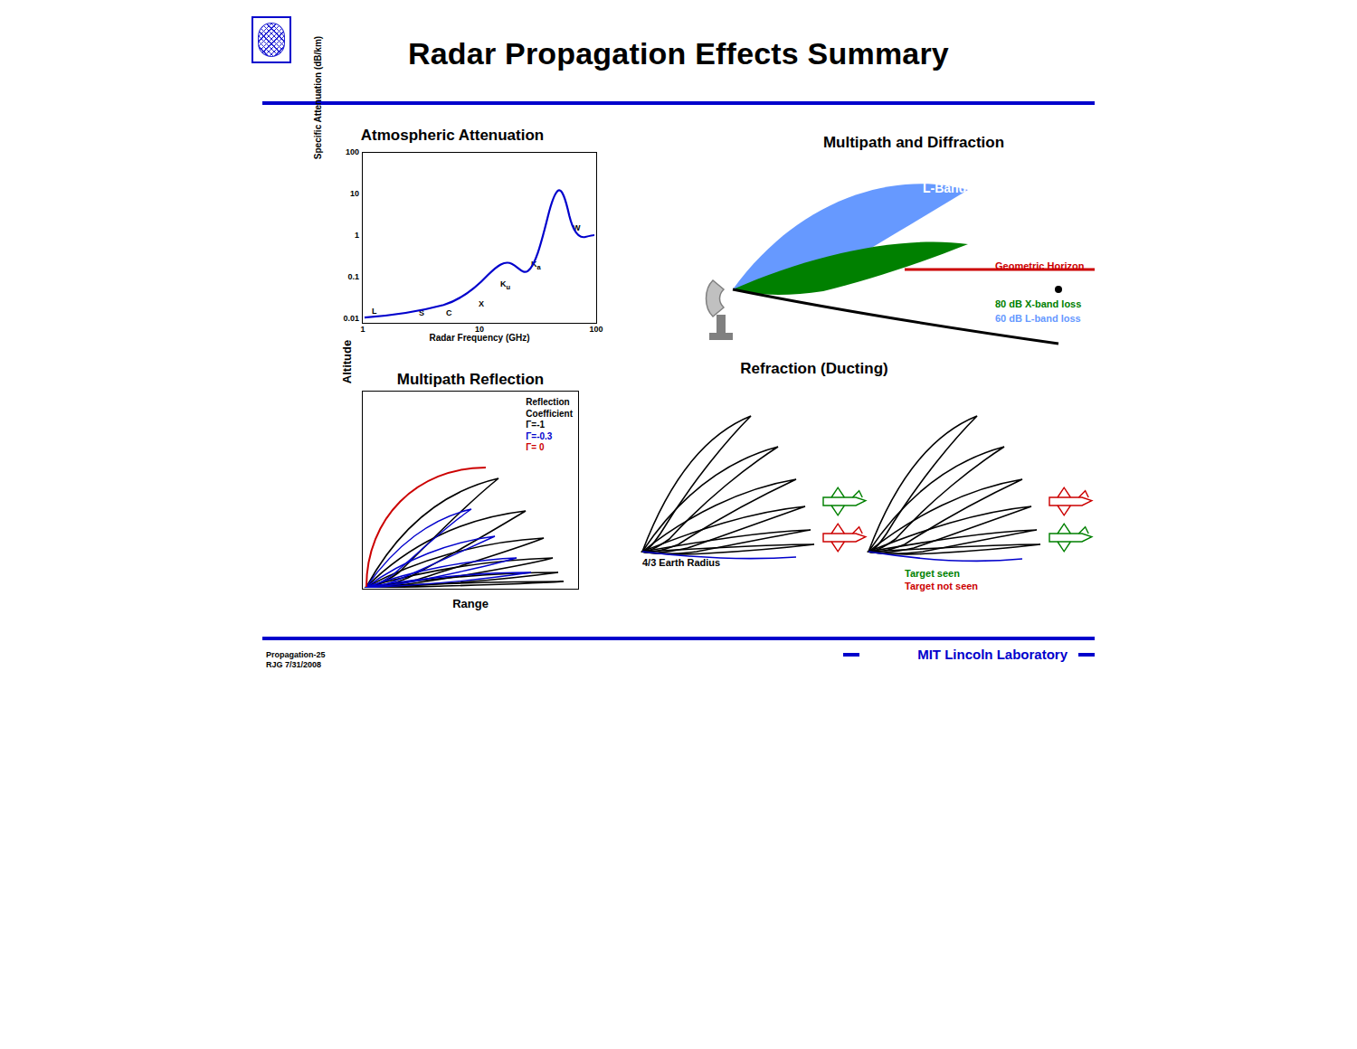Radar Propagation Effects Summary
Atmospheric Attenuation
Specific Attenuation (dB/km)
100 10 1 0.1 0.01 1 10 100 L S C X Ku Ka W
Radar Frequency (GHz)
Multipath and Diffraction
L-Band X-Band Geometric Horizon 80 dB X-band loss 60 dB L-band loss
Multipath Reflection
Altitude
Reflection
Coefficient
Γ=-1
Γ=-0.3
Γ= 0
Range
Refraction (Ducting)
4/3 Earth Radius Target seen Target not seen
Propagation-25
RJG 7/31/2008
MIT Lincoln Laboratory